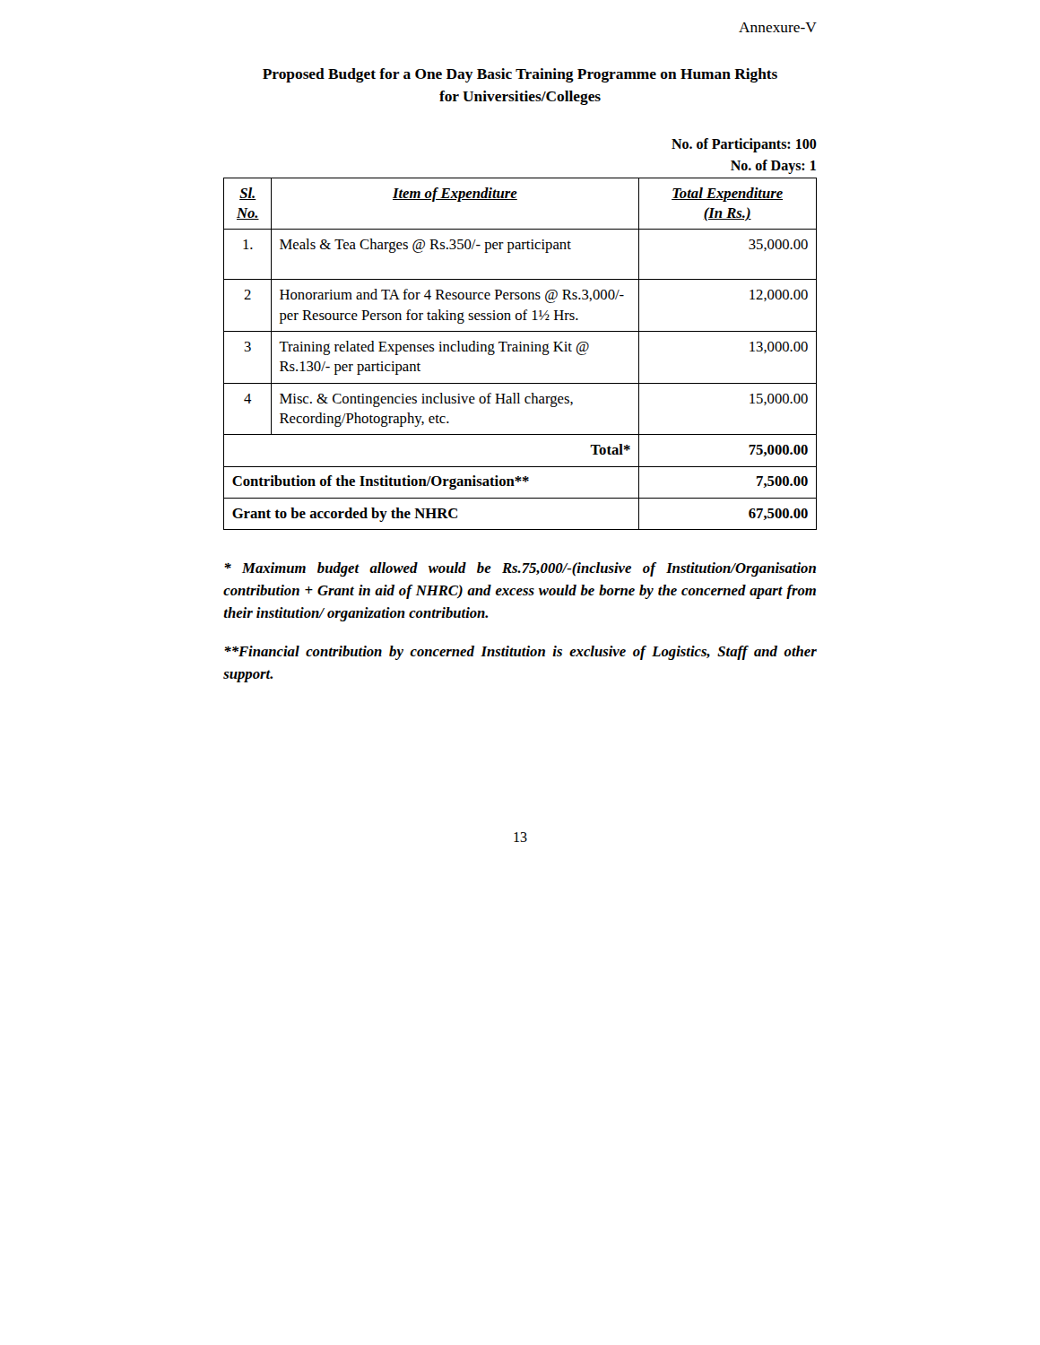Annexure-V
Proposed Budget for a One Day Basic Training Programme on Human Rights for Universities/Colleges
No. of Participants: 100
No. of Days: 1
| Sl. No. | Item of Expenditure | Total Expenditure (In Rs.) |
| --- | --- | --- |
| 1. | Meals & Tea Charges @ Rs.350/- per participant | 35,000.00 |
| 2 | Honorarium and TA for 4 Resource Persons @ Rs.3,000/- per Resource Person for taking session of 1½ Hrs. | 12,000.00 |
| 3 | Training related Expenses including Training Kit @ Rs.130/- per participant | 13,000.00 |
| 4 | Misc. & Contingencies inclusive of Hall charges, Recording/Photography, etc. | 15,000.00 |
| Total* | 75,000.00 |
| Contribution of the Institution/Organisation** | 7,500.00 |
| Grant to be accorded by the NHRC | 67,500.00 |
* Maximum budget allowed would be Rs.75,000/-(inclusive of Institution/Organisation contribution + Grant in aid of NHRC) and excess would be borne by the concerned apart from their institution/ organization contribution.
**Financial contribution by concerned Institution is exclusive of Logistics, Staff and other support.
13